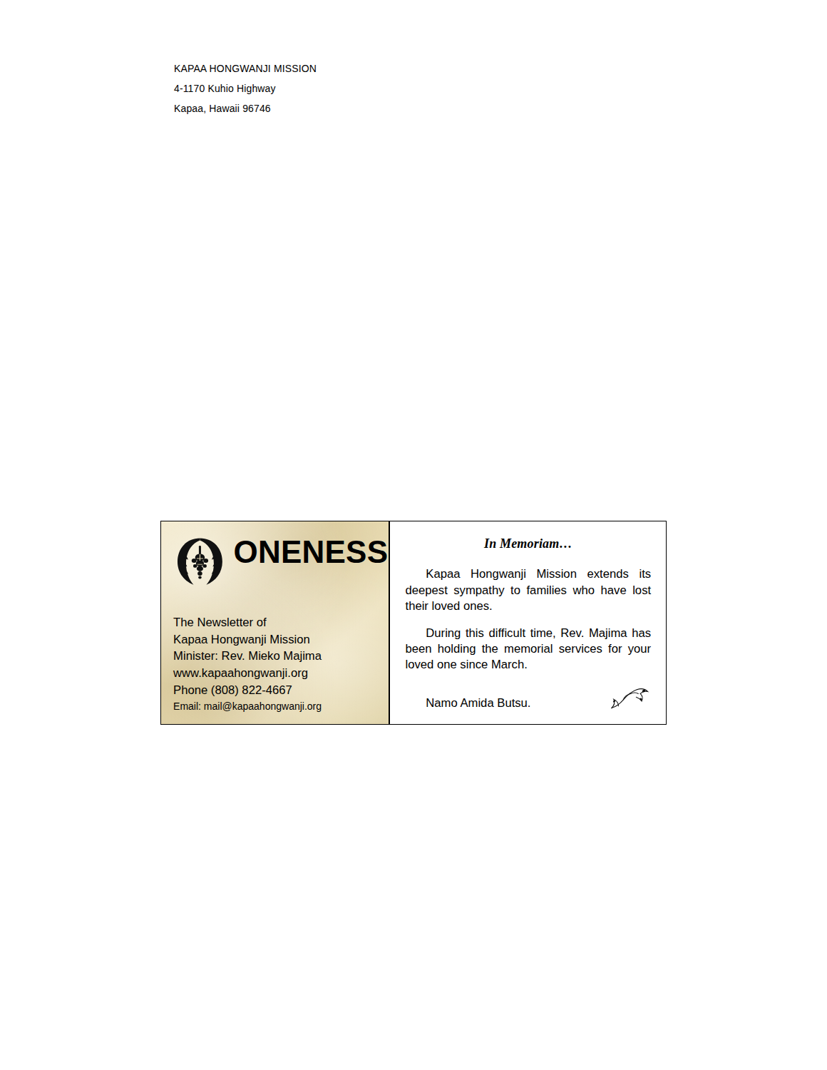KAPAA HONGWANJI MISSION
4-1170 Kuhio Highway
Kapaa, Hawaii 96746
ONENESS
The Newsletter of
Kapaa Hongwanji Mission
Minister: Rev. Mieko Majima
www.kapaahongwanji.org
Phone (808) 822-4667
Email: mail@kapaahongwanji.org
In Memoriam…
Kapaa Hongwanji Mission extends its deepest sympathy to families who have lost their loved ones.
During this difficult time, Rev. Majima has been holding the memorial services for your loved one since March.
Namo Amida Butsu.